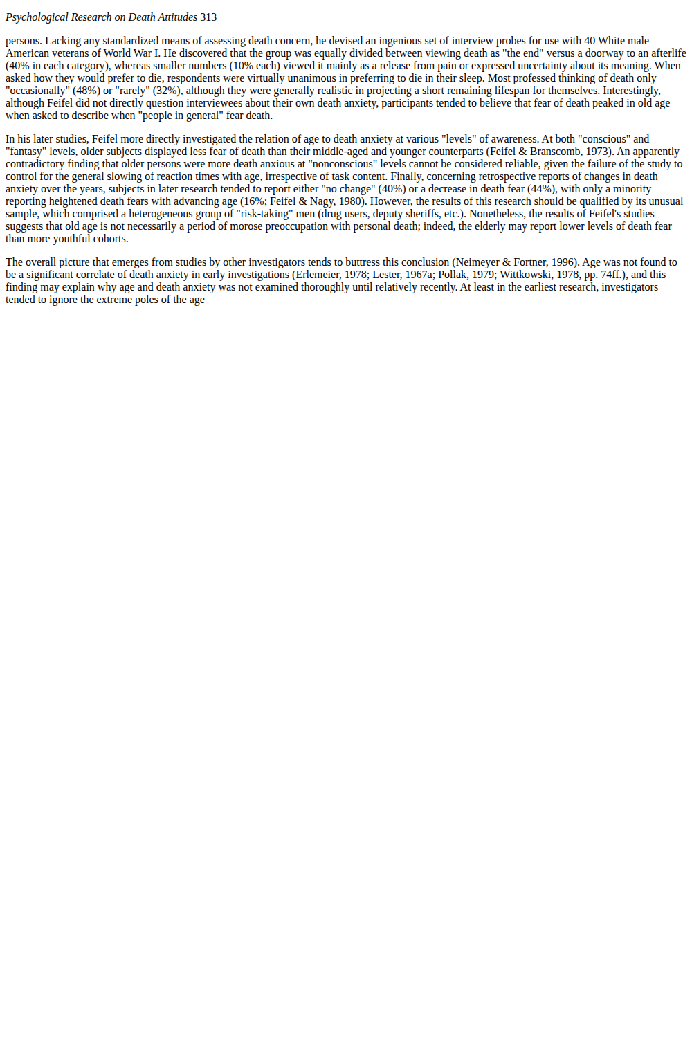Psychological Research on Death Attitudes 313
persons. Lacking any standardized means of assessing death concern, he devised an ingenious set of interview probes for use with 40 White male American veterans of World War I. He discovered that the group was equally divided between viewing death as "the end" versus a doorway to an afterlife (40% in each category), whereas smaller numbers (10% each) viewed it mainly as a release from pain or expressed uncertainty about its meaning. When asked how they would prefer to die, respondents were virtually unanimous in preferring to die in their sleep. Most professed thinking of death only "occasionally" (48%) or "rarely" (32%), although they were generally realistic in projecting a short remaining lifespan for themselves. Interestingly, although Feifel did not directly question interviewees about their own death anxiety, participants tended to believe that fear of death peaked in old age when asked to describe when "people in general" fear death.
In his later studies, Feifel more directly investigated the relation of age to death anxiety at various "levels" of awareness. At both "conscious" and "fantasy" levels, older subjects displayed less fear of death than their middle-aged and younger counterparts (Feifel & Branscomb, 1973). An apparently contradictory finding that older persons were more death anxious at "nonconscious" levels cannot be considered reliable, given the failure of the study to control for the general slowing of reaction times with age, irrespective of task content. Finally, concerning retrospective reports of changes in death anxiety over the years, subjects in later research tended to report either "no change" (40%) or a decrease in death fear (44%), with only a minority reporting heightened death fears with advancing age (16%; Feifel & Nagy, 1980). However, the results of this research should be qualified by its unusual sample, which comprised a heterogeneous group of "risk-taking" men (drug users, deputy sheriffs, etc.). Nonetheless, the results of Feifel's studies suggests that old age is not necessarily a period of morose preoccupation with personal death; indeed, the elderly may report lower levels of death fear than more youthful cohorts.
The overall picture that emerges from studies by other investigators tends to buttress this conclusion (Neimeyer & Fortner, 1996). Age was not found to be a significant correlate of death anxiety in early investigations (Erlemeier, 1978; Lester, 1967a; Pollak, 1979; Wittkowski, 1978, pp. 74ff.), and this finding may explain why age and death anxiety was not examined thoroughly until relatively recently. At least in the earliest research, investigators tended to ignore the extreme poles of the age